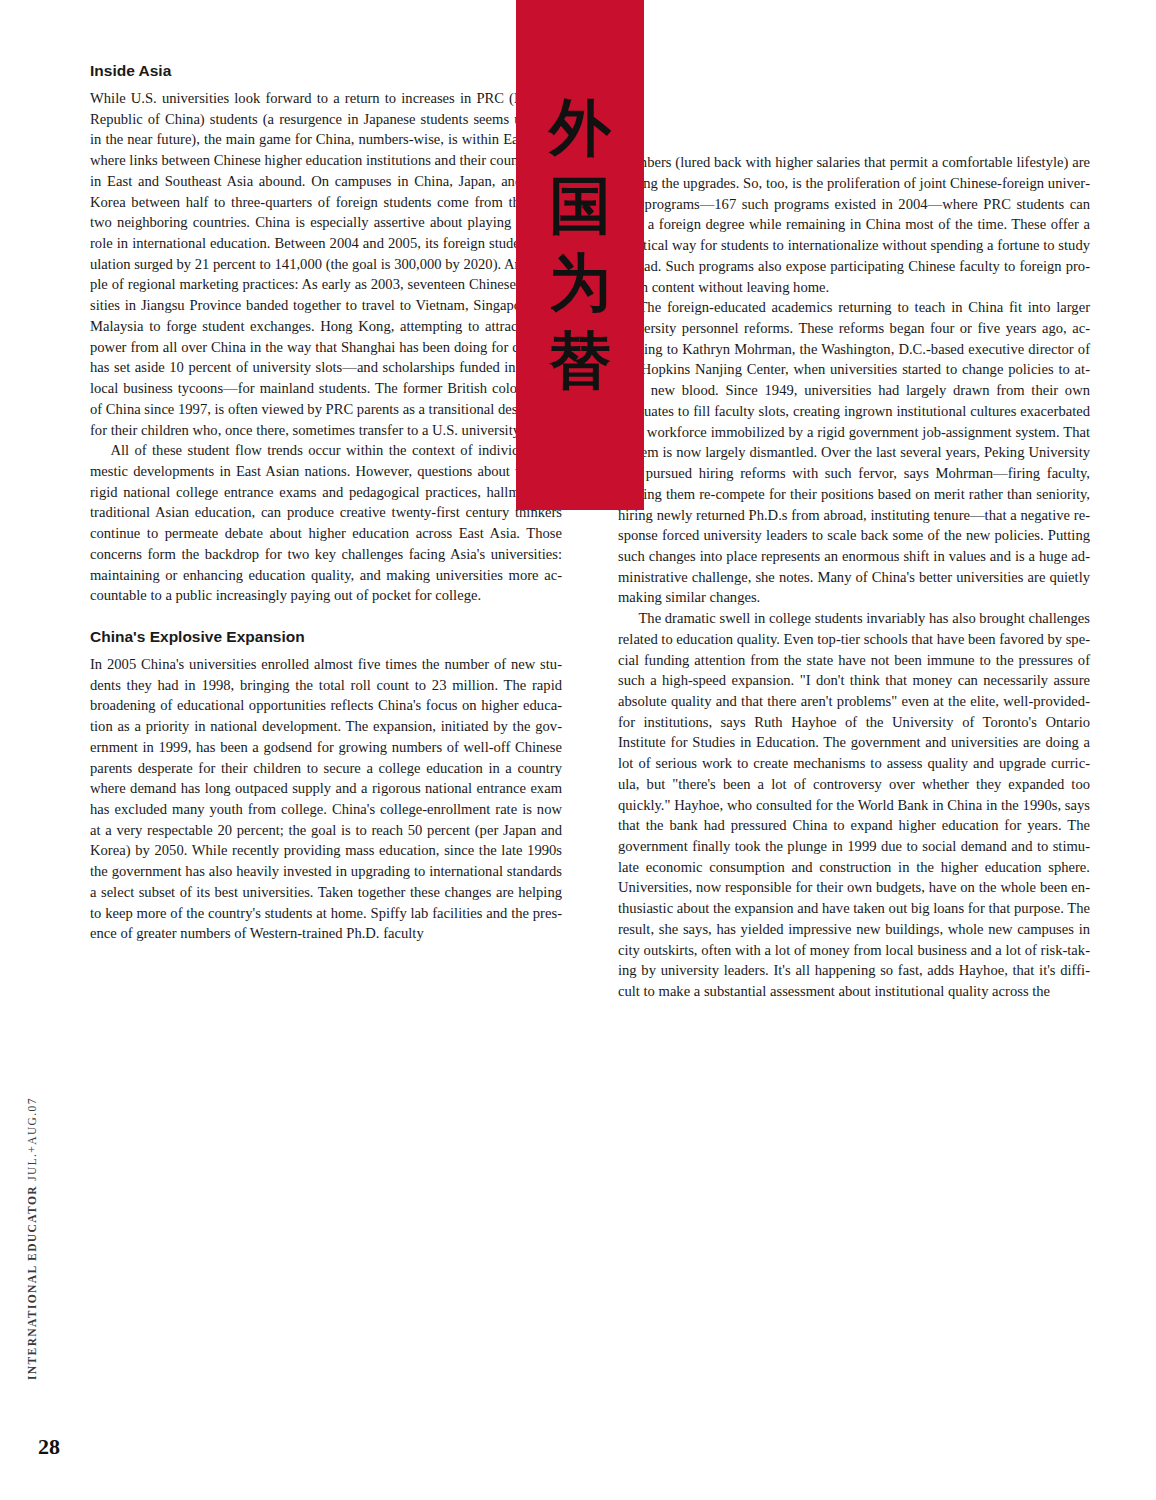INTERNATIONAL EDUCATOR JUL.+AUG.07
28
外 国 为 替
Inside Asia
While U.S. universities look forward to a return to increases in PRC (People's Republic of China) students (a resurgence in Japanese students seems unlikely in the near future), the main game for China, numbers-wise, is within East Asia, where links between Chinese higher education institutions and their counterparts in East and Southeast Asia abound. On campuses in China, Japan, and South Korea between half to three-quarters of foreign students come from the other two neighboring countries. China is especially assertive about playing a larger role in international education. Between 2004 and 2005, its foreign student population surged by 21 percent to 141,000 (the goal is 300,000 by 2020). An example of regional marketing practices: As early as 2003, seventeen Chinese universities in Jiangsu Province banded together to travel to Vietnam, Singapore, and Malaysia to forge student exchanges. Hong Kong, attempting to attract brainpower from all over China in the way that Shanghai has been doing for decades, has set aside 10 percent of university slots—and scholarships funded in part by local business tycoons—for mainland students. The former British colony, part of China since 1997, is often viewed by PRC parents as a transitional destination for their children who, once there, sometimes transfer to a U.S. university.
All of these student flow trends occur within the context of individual domestic developments in East Asian nations. However, questions about whether rigid national college entrance exams and pedagogical practices, hallmarks of traditional Asian education, can produce creative twenty-first century thinkers continue to permeate debate about higher education across East Asia. Those concerns form the backdrop for two key challenges facing Asia's universities: maintaining or enhancing education quality, and making universities more accountable to a public increasingly paying out of pocket for college.
China's Explosive Expansion
In 2005 China's universities enrolled almost five times the number of new students they had in 1998, bringing the total roll count to 23 million. The rapid broadening of educational opportunities reflects China's focus on higher education as a priority in national development. The expansion, initiated by the government in 1999, has been a godsend for growing numbers of well-off Chinese parents desperate for their children to secure a college education in a country where demand has long outpaced supply and a rigorous national entrance exam has excluded many youth from college. China's college-enrollment rate is now at a very respectable 20 percent; the goal is to reach 50 percent (per Japan and Korea) by 2050. While recently providing mass education, since the late 1990s the government has also heavily invested in upgrading to international standards a select subset of its best universities. Taken together these changes are helping to keep more of the country's students at home. Spiffy lab facilities and the presence of greater numbers of Western-trained Ph.D. faculty
members (lured back with higher salaries that permit a comfortable lifestyle) are among the upgrades. So, too, is the proliferation of joint Chinese-foreign university programs—167 such programs existed in 2004—where PRC students can earn a foreign degree while remaining in China most of the time. These offer a practical way for students to internationalize without spending a fortune to study abroad. Such programs also expose participating Chinese faculty to foreign program content without leaving home.
The foreign-educated academics returning to teach in China fit into larger university personnel reforms. These reforms began four or five years ago, according to Kathryn Mohrman, the Washington, D.C.-based executive director of the Hopkins Nanjing Center, when universities started to change policies to attract new blood. Since 1949, universities had largely drawn from their own graduates to fill faculty slots, creating ingrown institutional cultures exacerbated by a workforce immobilized by a rigid government job-assignment system. That system is now largely dismantled. Over the last several years, Peking University had pursued hiring reforms with such fervor, says Mohrman—firing faculty, making them re-compete for their positions based on merit rather than seniority, hiring newly returned Ph.D.s from abroad, instituting tenure—that a negative response forced university leaders to scale back some of the new policies. Putting such changes into place represents an enormous shift in values and is a huge administrative challenge, she notes. Many of China's better universities are quietly making similar changes.
The dramatic swell in college students invariably has also brought challenges related to education quality. Even top-tier schools that have been favored by special funding attention from the state have not been immune to the pressures of such a high-speed expansion. "I don't think that money can necessarily assure absolute quality and that there aren't problems" even at the elite, well-provided-for institutions, says Ruth Hayhoe of the University of Toronto's Ontario Institute for Studies in Education. The government and universities are doing a lot of serious work to create mechanisms to assess quality and upgrade curricula, but "there's been a lot of controversy over whether they expanded too quickly." Hayhoe, who consulted for the World Bank in China in the 1990s, says that the bank had pressured China to expand higher education for years. The government finally took the plunge in 1999 due to social demand and to stimulate economic consumption and construction in the higher education sphere. Universities, now responsible for their own budgets, have on the whole been enthusiastic about the expansion and have taken out big loans for that purpose. The result, she says, has yielded impressive new buildings, whole new campuses in city outskirts, often with a lot of money from local business and a lot of risk-taking by university leaders. It's all happening so fast, adds Hayhoe, that it's difficult to make a substantial assessment about institutional quality across the